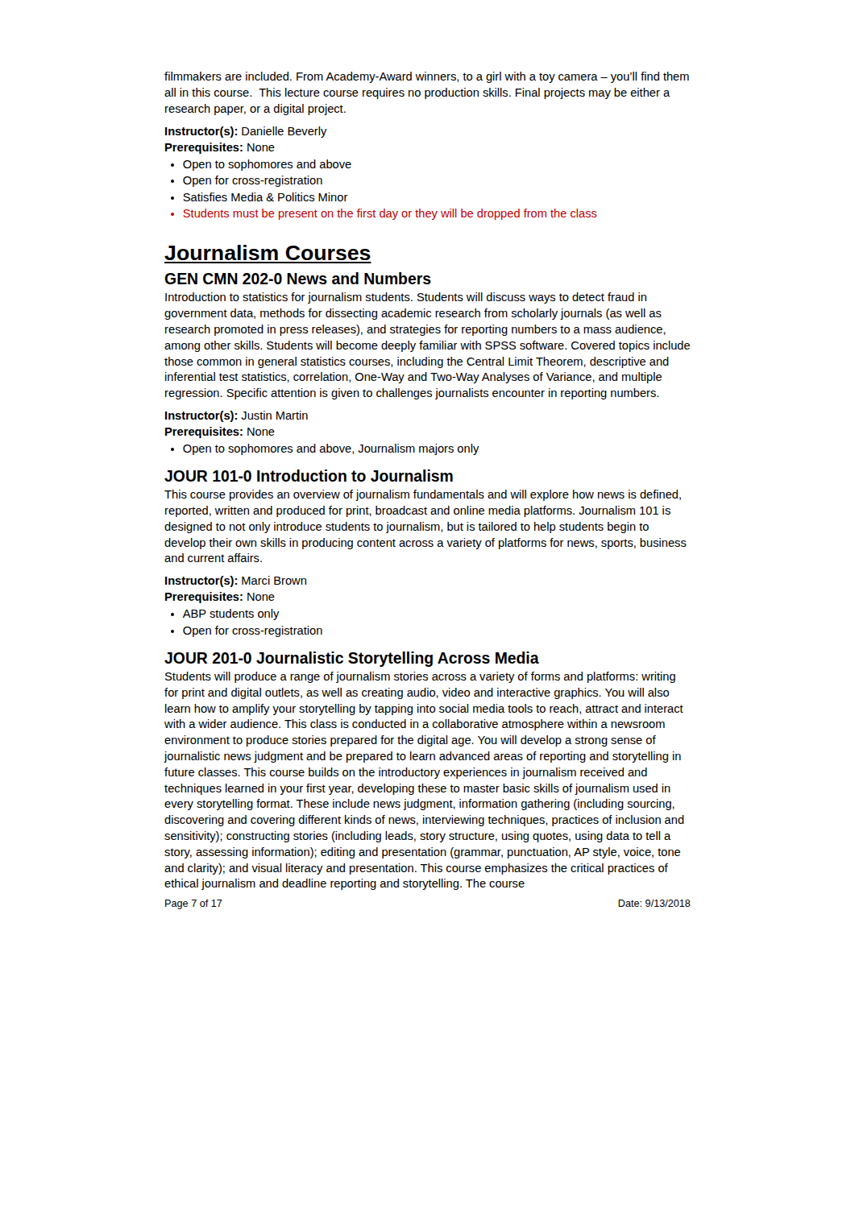filmmakers are included. From Academy-Award winners, to a girl with a toy camera – you’ll find them all in this course. This lecture course requires no production skills. Final projects may be either a research paper, or a digital project.
Instructor(s): Danielle Beverly
Prerequisites: None
Open to sophomores and above
Open for cross-registration
Satisfies Media & Politics Minor
Students must be present on the first day or they will be dropped from the class
Journalism Courses
GEN CMN 202-0 News and Numbers
Introduction to statistics for journalism students. Students will discuss ways to detect fraud in government data, methods for dissecting academic research from scholarly journals (as well as research promoted in press releases), and strategies for reporting numbers to a mass audience, among other skills. Students will become deeply familiar with SPSS software. Covered topics include those common in general statistics courses, including the Central Limit Theorem, descriptive and inferential test statistics, correlation, One-Way and Two-Way Analyses of Variance, and multiple regression. Specific attention is given to challenges journalists encounter in reporting numbers.
Instructor(s): Justin Martin
Prerequisites: None
Open to sophomores and above, Journalism majors only
JOUR 101-0 Introduction to Journalism
This course provides an overview of journalism fundamentals and will explore how news is defined, reported, written and produced for print, broadcast and online media platforms. Journalism 101 is designed to not only introduce students to journalism, but is tailored to help students begin to develop their own skills in producing content across a variety of platforms for news, sports, business and current affairs.
Instructor(s): Marci Brown
Prerequisites: None
ABP students only
Open for cross-registration
JOUR 201-0 Journalistic Storytelling Across Media
Students will produce a range of journalism stories across a variety of forms and platforms: writing for print and digital outlets, as well as creating audio, video and interactive graphics. You will also learn how to amplify your storytelling by tapping into social media tools to reach, attract and interact with a wider audience. This class is conducted in a collaborative atmosphere within a newsroom environment to produce stories prepared for the digital age. You will develop a strong sense of journalistic news judgment and be prepared to learn advanced areas of reporting and storytelling in future classes. This course builds on the introductory experiences in journalism received and techniques learned in your first year, developing these to master basic skills of journalism used in every storytelling format. These include news judgment, information gathering (including sourcing, discovering and covering different kinds of news, interviewing techniques, practices of inclusion and sensitivity); constructing stories (including leads, story structure, using quotes, using data to tell a story, assessing information); editing and presentation (grammar, punctuation, AP style, voice, tone and clarity); and visual literacy and presentation. This course emphasizes the critical practices of ethical journalism and deadline reporting and storytelling. The course
Page 7 of 17 Date: 9/13/2018